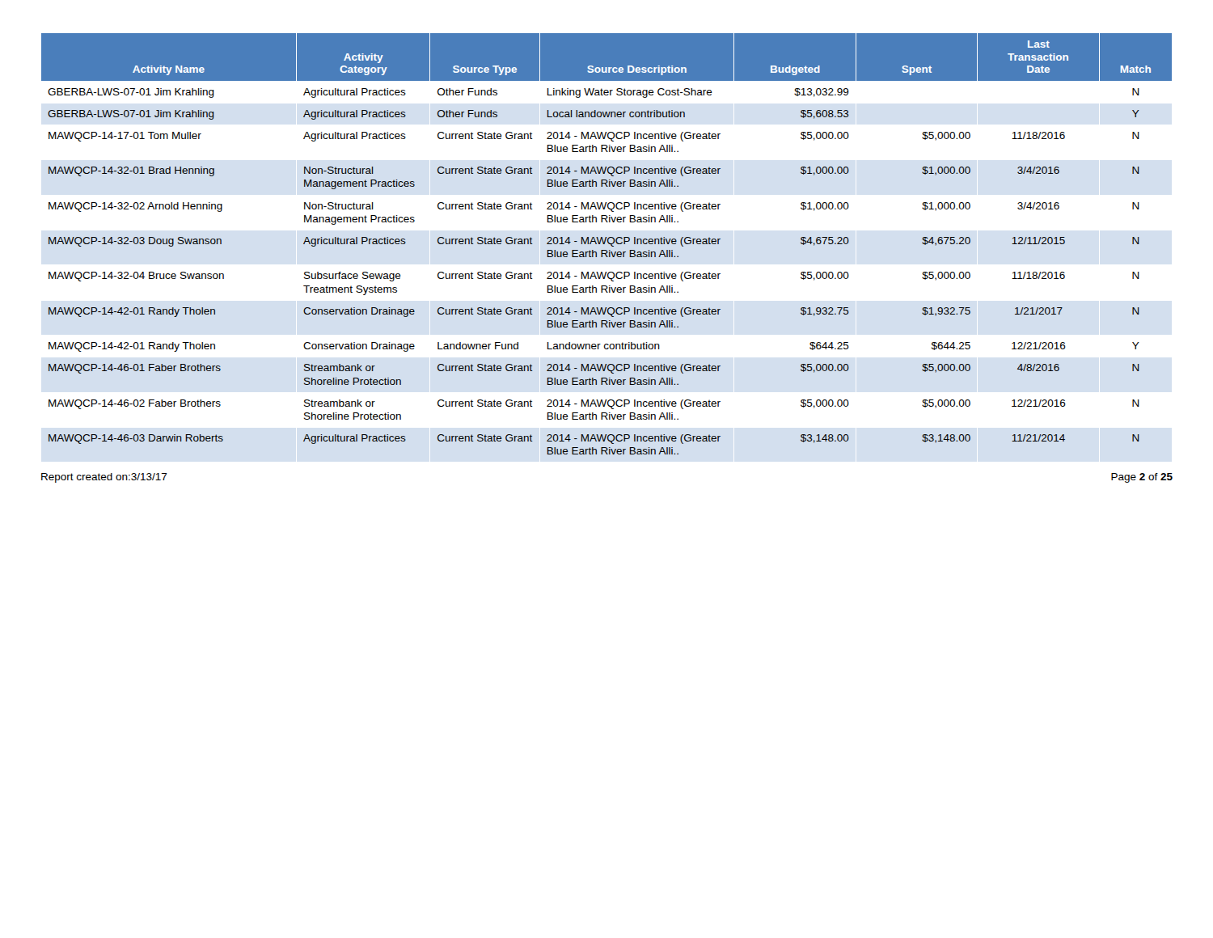| Activity Name | Activity Category | Source Type | Source Description | Budgeted | Spent | Last Transaction Date | Match |
| --- | --- | --- | --- | --- | --- | --- | --- |
| GBERBA-LWS-07-01 Jim Krahling | Agricultural Practices | Other Funds | Linking Water Storage Cost-Share | $13,032.99 | | | N |
| GBERBA-LWS-07-01 Jim Krahling | Agricultural Practices | Other Funds | Local landowner contribution | $5,608.53 | | | Y |
| MAWQCP-14-17-01 Tom Muller | Agricultural Practices | Current State Grant | 2014 - MAWQCP Incentive (Greater Blue Earth River Basin Alli.. | $5,000.00 | $5,000.00 | 11/18/2016 | N |
| MAWQCP-14-32-01 Brad Henning | Non-Structural Management Practices | Current State Grant | 2014 - MAWQCP Incentive (Greater Blue Earth River Basin Alli.. | $1,000.00 | $1,000.00 | 3/4/2016 | N |
| MAWQCP-14-32-02 Arnold Henning | Non-Structural Management Practices | Current State Grant | 2014 - MAWQCP Incentive (Greater Blue Earth River Basin Alli.. | $1,000.00 | $1,000.00 | 3/4/2016 | N |
| MAWQCP-14-32-03 Doug Swanson | Agricultural Practices | Current State Grant | 2014 - MAWQCP Incentive (Greater Blue Earth River Basin Alli.. | $4,675.20 | $4,675.20 | 12/11/2015 | N |
| MAWQCP-14-32-04 Bruce Swanson | Subsurface Sewage Treatment Systems | Current State Grant | 2014 - MAWQCP Incentive (Greater Blue Earth River Basin Alli.. | $5,000.00 | $5,000.00 | 11/18/2016 | N |
| MAWQCP-14-42-01 Randy Tholen | Conservation Drainage | Current State Grant | 2014 - MAWQCP Incentive (Greater Blue Earth River Basin Alli.. | $1,932.75 | $1,932.75 | 1/21/2017 | N |
| MAWQCP-14-42-01 Randy Tholen | Conservation Drainage | Landowner Fund | Landowner contribution | $644.25 | $644.25 | 12/21/2016 | Y |
| MAWQCP-14-46-01 Faber Brothers | Streambank or Shoreline Protection | Current State Grant | 2014 - MAWQCP Incentive (Greater Blue Earth River Basin Alli.. | $5,000.00 | $5,000.00 | 4/8/2016 | N |
| MAWQCP-14-46-02 Faber Brothers | Streambank or Shoreline Protection | Current State Grant | 2014 - MAWQCP Incentive (Greater Blue Earth River Basin Alli.. | $5,000.00 | $5,000.00 | 12/21/2016 | N |
| MAWQCP-14-46-03 Darwin Roberts | Agricultural Practices | Current State Grant | 2014 - MAWQCP Incentive (Greater Blue Earth River Basin Alli.. | $3,148.00 | $3,148.00 | 11/21/2014 | N |
Report created on:3/13/17
Page 2 of 25